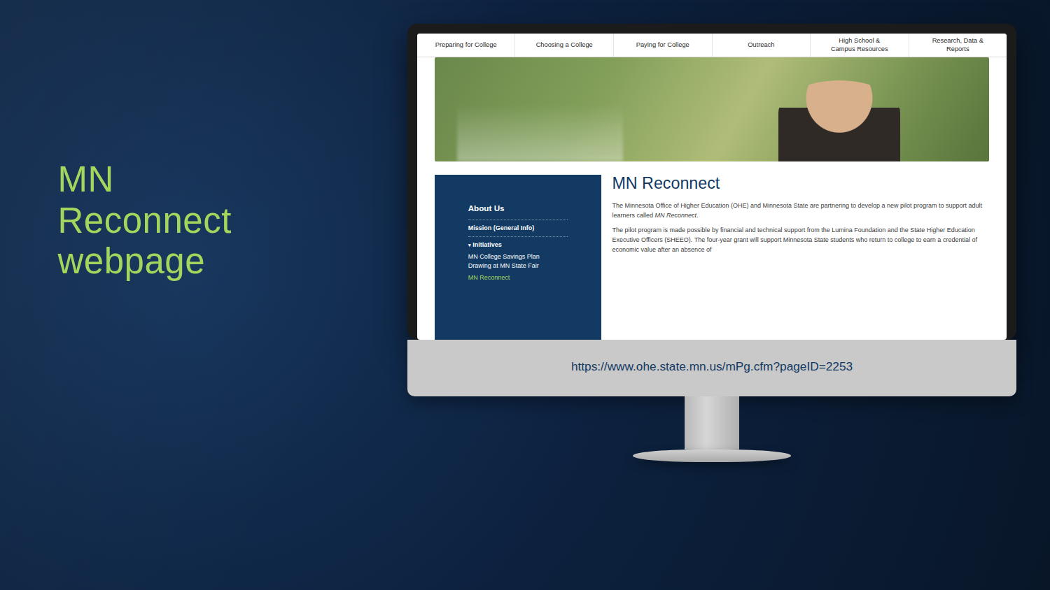MN
Reconnect
webpage
Preparing for College
Choosing a College
Paying for College
Outreach
High School &
Campus Resources
Research, Data &
Reports
About Us
Mission (General Info)
Initiatives
MN College Savings Plan
Drawing at MN State Fair
MN Reconnect
MN Reconnect
The Minnesota Office of Higher Education (OHE) and Minnesota State are partnering to develop a new pilot program to support adult learners called MN Reconnect.
The pilot program is made possible by financial and technical support from the Lumina Foundation and the State Higher Education Executive Officers (SHEEO). The four-year grant will support Minnesota State students who return to college to earn a credential of economic value after an absence of
https://www.ohe.state.mn.us/mPg.cfm?pageID=2253